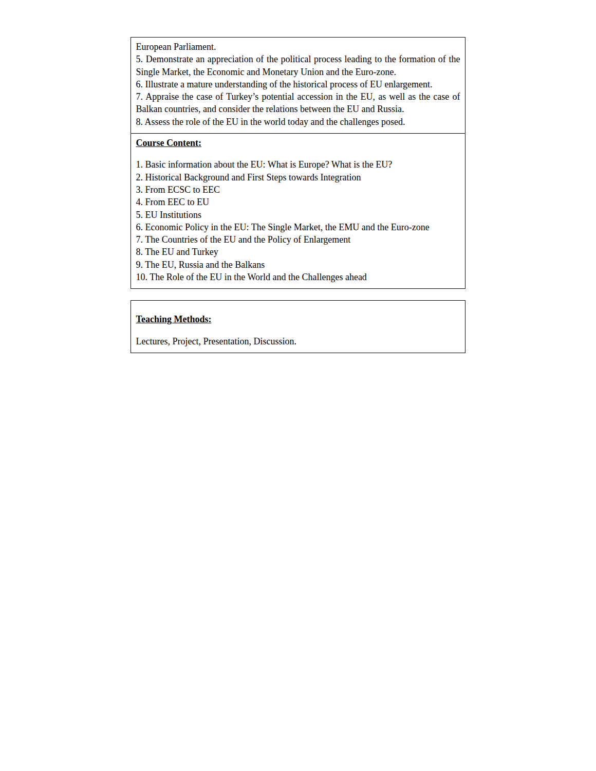European Parliament.
5. Demonstrate an appreciation of the political process leading to the formation of the Single Market, the Economic and Monetary Union and the Euro-zone.
6. Illustrate a mature understanding of the historical process of EU enlargement.
7. Appraise the case of Turkey’s potential accession in the EU, as well as the case of Balkan countries, and consider the relations between the EU and Russia.
8. Assess the role of the EU in the world today and the challenges posed.
Course Content:
1. Basic information about the EU: What is Europe? What is the EU?
2. Historical Background and First Steps towards Integration
3. From ECSC to EEC
4. From EEC to EU
5. EU Institutions
6. Economic Policy in the EU: The Single Market, the EMU and the Euro-zone
7. The Countries of the EU and the Policy of Enlargement
8. The EU and Turkey
9. The EU, Russia and the Balkans
10. The Role of the EU in the World and the Challenges ahead
Teaching Methods:
Lectures, Project, Presentation, Discussion.